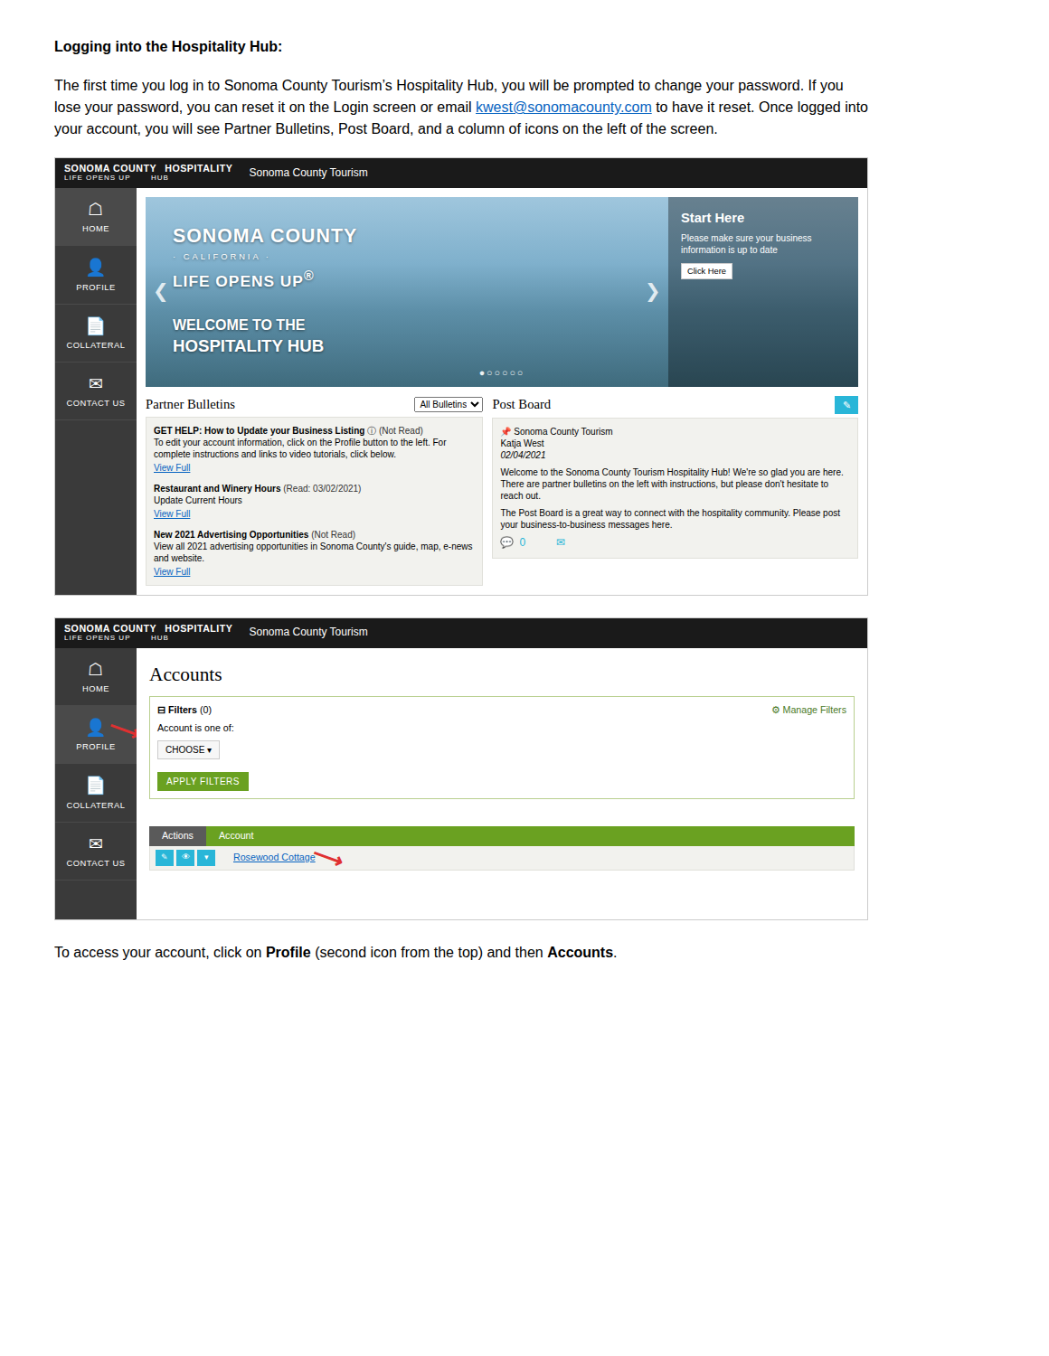Logging into the Hospitality Hub:
The first time you log in to Sonoma County Tourism’s Hospitality Hub, you will be prompted to change your password. If you lose your password, you can reset it on the Login screen or email kwest@sonomacounty.com to have it reset. Once logged into your account, you will see Partner Bulletins, Post Board, and a column of icons on the left of the screen.
SONOMA COUNTY HOSPITALITY LIFE OPENS UP HUB
Sonoma County Tourism
☖HOME
👤PROFILE
📄COLLATERAL
✉CONTACT US
❮ ❯
SONOMA COUNTY
· CALIFORNIA ·
LIFE OPENS UP®
WELCOME TO THE
HOSPITALITY HUB
Start Here
Please make sure your business information is up to date
Click Here
●○○○○○
Partner Bulletins
All Bulletins
GET HELP: How to Update your Business Listing ⓘ (Not Read)
To edit your account information, click on the Profile button to the left. For complete instructions and links to video tutorials, click below.
View Full
Restaurant and Winery Hours (Read: 03/02/2021)
Update Current Hours
View Full
New 2021 Advertising Opportunities (Not Read)
View all 2021 advertising opportunities in Sonoma County's guide, map, e-news and website.
View Full
Post Board
✎
📌 Sonoma County Tourism
Katja West
02/04/2021
Welcome to the Sonoma County Tourism Hospitality Hub! We're so glad you are here. There are partner bulletins on the left with instructions, but please don't hesitate to reach out.
The Post Board is a great way to connect with the hospitality community. Please post your business-to-business messages here.
💬0 ✉
SONOMA COUNTY HOSPITALITY LIFE OPENS UP HUB
Sonoma County Tourism
☖HOME
👤PROFILE
📄COLLATERAL
✉CONTACT US
⟶
Accounts
⊟ Filters (0) ⚙ Manage Filters
Account is one of:
CHOOSE ▾
APPLY FILTERS
Actions
Account
✎ 👁 ▾
Rosewood Cottage ⟶
To access your account, click on Profile (second icon from the top) and then Accounts.